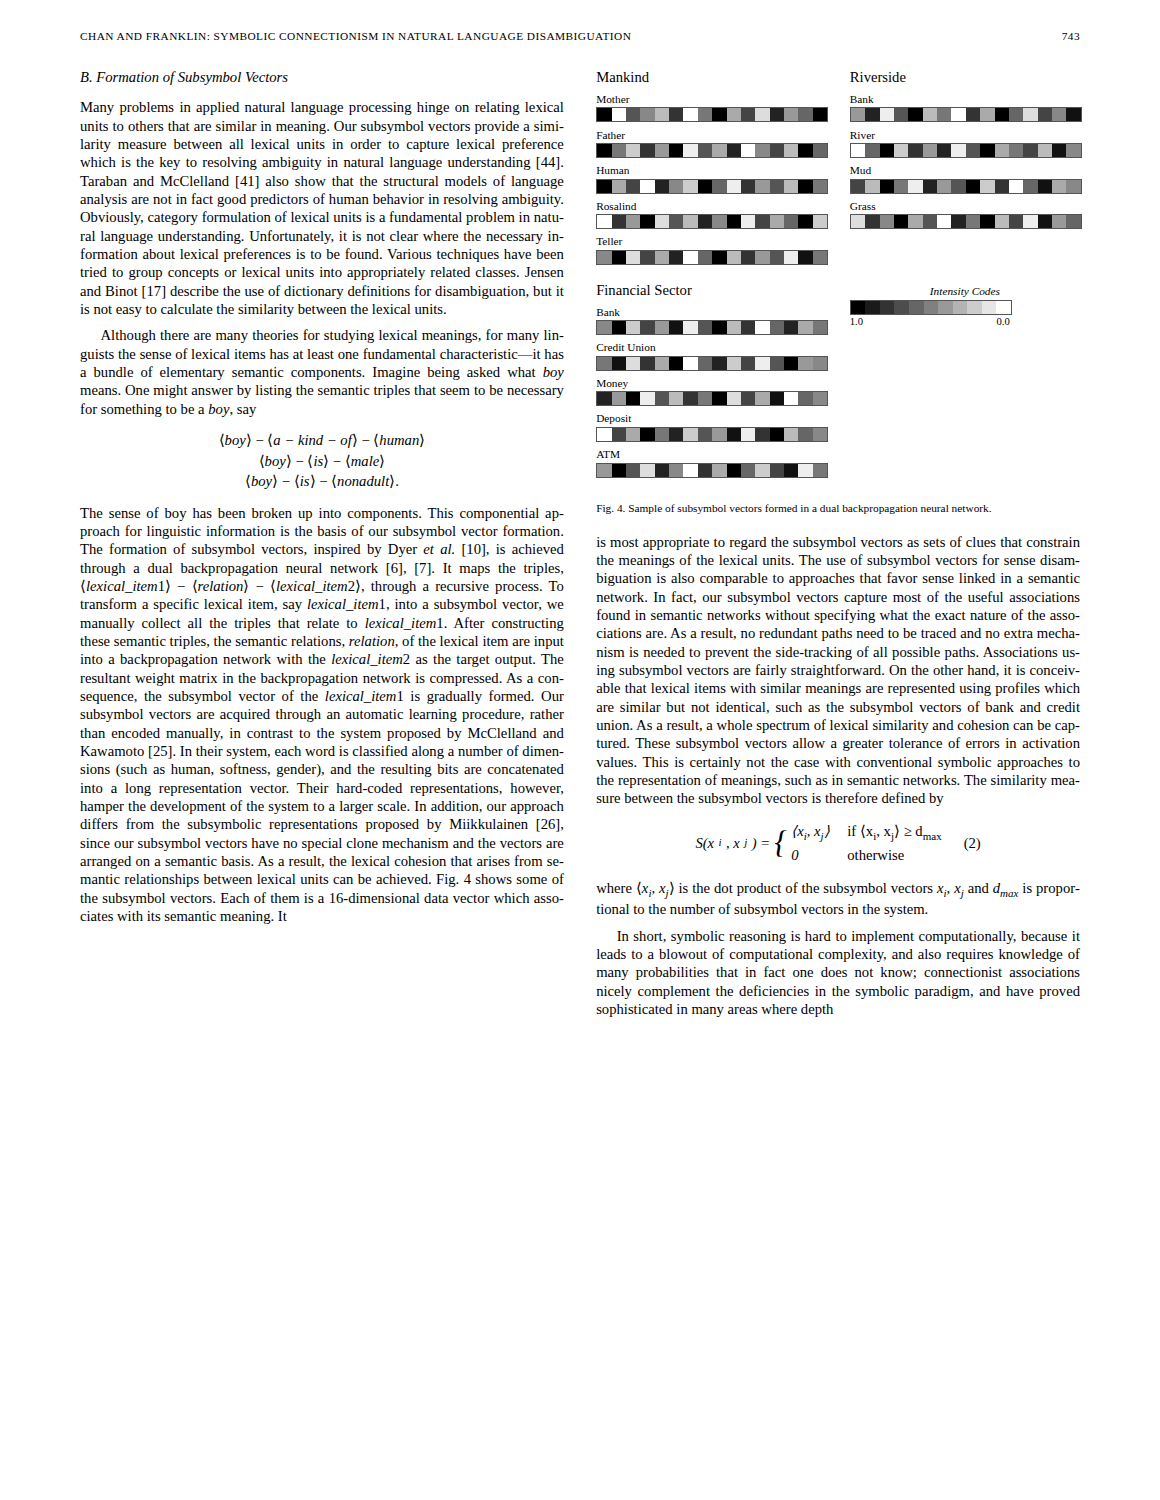Chan and Franklin: Symbolic Connectionism in Natural Language Disambiguation 743
B. Formation of Subsymbol Vectors
Many problems in applied natural language processing hinge on relating lexical units to others that are similar in meaning. Our subsymbol vectors provide a similarity measure between all lexical units in order to capture lexical preference which is the key to resolving ambiguity in natural language understanding [44]. Taraban and McClelland [41] also show that the structural models of language analysis are not in fact good predictors of human behavior in resolving ambiguity. Obviously, category formulation of lexical units is a fundamental problem in natural language understanding. Unfortunately, it is not clear where the necessary information about lexical preferences is to be found. Various techniques have been tried to group concepts or lexical units into appropriately related classes. Jensen and Binot [17] describe the use of dictionary definitions for disambiguation, but it is not easy to calculate the similarity between the lexical units.
Although there are many theories for studying lexical meanings, for many linguists the sense of lexical items has at least one fundamental characteristic—it has a bundle of elementary semantic components. Imagine being asked what boy means. One might answer by listing the semantic triples that seem to be necessary for something to be a boy, say
⟨boy⟩ − ⟨a − kind − of⟩ − ⟨human⟩ ⟨boy⟩ − ⟨is⟩ − ⟨male⟩ ⟨boy⟩ − ⟨is⟩ − ⟨nonadult⟩.
The sense of boy has been broken up into components. This componential approach for linguistic information is the basis of our subsymbol vector formation. The formation of subsymbol vectors, inspired by Dyer et al. [10], is achieved through a dual backpropagation neural network [6], [7]. It maps the triples, ⟨lexical_item1⟩ − ⟨relation⟩ − ⟨lexical_item2⟩, through a recursive process. To transform a specific lexical item, say lexical_item1, into a subsymbol vector, we manually collect all the triples that relate to lexical_item1. After constructing these semantic triples, the semantic relations, relation, of the lexical item are input into a backpropagation network with the lexical_item2 as the target output. The resultant weight matrix in the backpropagation network is compressed. As a consequence, the subsymbol vector of the lexical_item1 is gradually formed. Our subsymbol vectors are acquired through an automatic learning procedure, rather than encoded manually, in contrast to the system proposed by McClelland and Kawamoto [25]. In their system, each word is classified along a number of dimensions (such as human, softness, gender), and the resulting bits are concatenated into a long representation vector. Their hard-coded representations, however, hamper the development of the system to a larger scale. In addition, our approach differs from the subsymbolic representations proposed by Miikkulainen [26], since our subsymbol vectors have no special clone mechanism and the vectors are arranged on a semantic basis. As a result, the lexical cohesion that arises from semantic relationships between lexical units can be achieved. Fig. 4 shows some of the subsymbol vectors. Each of them is a 16-dimensional data vector which associates with its semantic meaning. It
Mankind
Mother
Father
Human
Rosalind
Teller
Riverside
Bank
River
Mud
Grass
Financial Sector
Bank
Credit Union
Money
Deposit
ATM
Intensity Codes
1.00.0
Fig. 4. Sample of subsymbol vectors formed in a dual backpropagation neural network.
is most appropriate to regard the subsymbol vectors as sets of clues that constrain the meanings of the lexical units. The use of subsymbol vectors for sense disambiguation is also comparable to approaches that favor sense linked in a semantic network. In fact, our subsymbol vectors capture most of the useful associations found in semantic networks without specifying what the exact nature of the associations are. As a result, no redundant paths need to be traced and no extra mechanism is needed to prevent the side-tracking of all possible paths. Associations using subsymbol vectors are fairly straightforward. On the other hand, it is conceivable that lexical items with similar meanings are represented using profiles which are similar but not identical, such as the subsymbol vectors of bank and credit union. As a result, a whole spectrum of lexical similarity and cohesion can be captured. These subsymbol vectors allow a greater tolerance of errors in activation values. This is certainly not the case with conventional symbolic approaches to the representation of meanings, such as in semantic networks. The similarity measure between the subsymbol vectors is therefore defined by
S(xi, xj) = { ⟨xi, xj⟩if ⟨xi, xj⟩ ≥ dmax 0 otherwise (2)
where ⟨xi, xj⟩ is the dot product of the subsymbol vectors xi, xj and dmax is proportional to the number of subsymbol vectors in the system.
In short, symbolic reasoning is hard to implement computationally, because it leads to a blowout of computational complexity, and also requires knowledge of many probabilities that in fact one does not know; connectionist associations nicely complement the deficiencies in the symbolic paradigm, and have proved sophisticated in many areas where depth